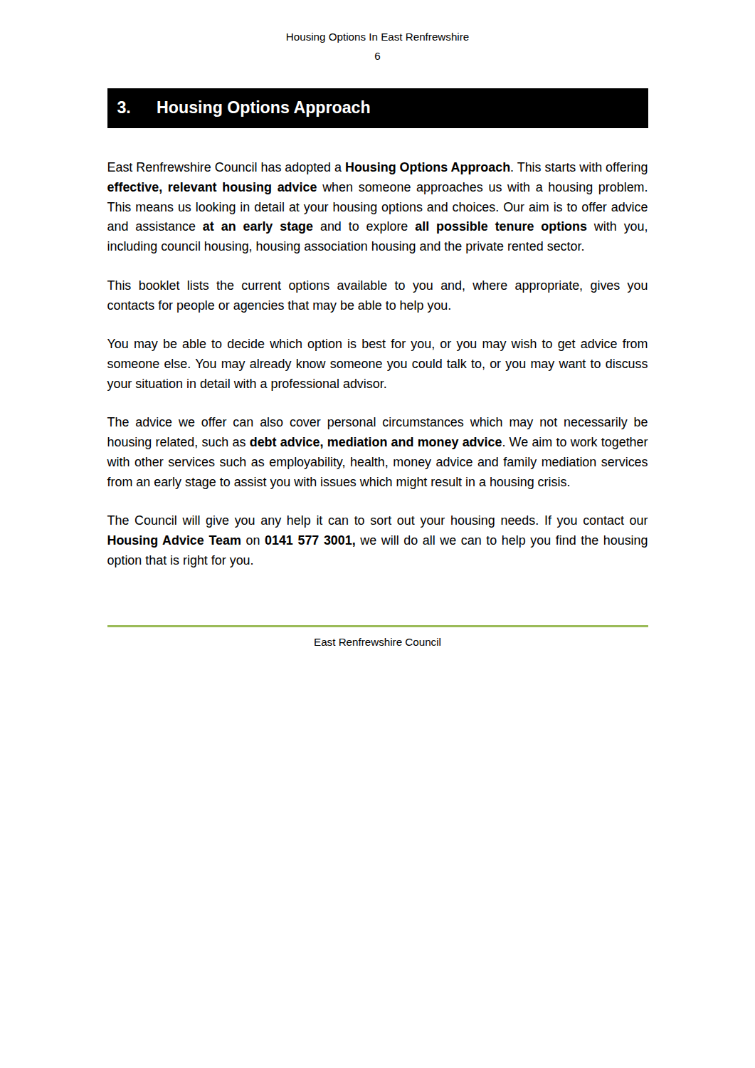Housing Options In East Renfrewshire
6
3. Housing Options Approach
East Renfrewshire Council has adopted a Housing Options Approach. This starts with offering effective, relevant housing advice when someone approaches us with a housing problem. This means us looking in detail at your housing options and choices. Our aim is to offer advice and assistance at an early stage and to explore all possible tenure options with you, including council housing, housing association housing and the private rented sector.
This booklet lists the current options available to you and, where appropriate, gives you contacts for people or agencies that may be able to help you.
You may be able to decide which option is best for you, or you may wish to get advice from someone else. You may already know someone you could talk to, or you may want to discuss your situation in detail with a professional advisor.
The advice we offer can also cover personal circumstances which may not necessarily be housing related, such as debt advice, mediation and money advice. We aim to work together with other services such as employability, health, money advice and family mediation services from an early stage to assist you with issues which might result in a housing crisis.
The Council will give you any help it can to sort out your housing needs. If you contact our Housing Advice Team on 0141 577 3001, we will do all we can to help you find the housing option that is right for you.
East Renfrewshire Council